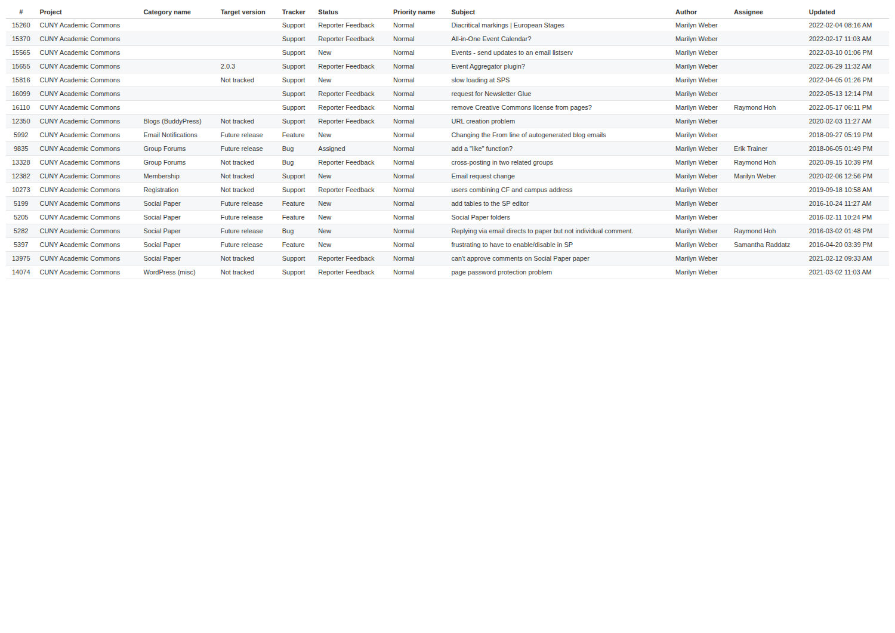| # | Project | Category name | Target version | Tracker | Status | Priority name | Subject | Author | Assignee | Updated |
| --- | --- | --- | --- | --- | --- | --- | --- | --- | --- | --- |
| 15260 | CUNY Academic Commons | | | Support | Reporter Feedback | Normal | Diacritical markings / European Stages | Marilyn Weber | | 2022-02-04 08:16 AM |
| 15370 | CUNY Academic Commons | | | Support | Reporter Feedback | Normal | All-in-One Event Calendar? | Marilyn Weber | | 2022-02-17 11:03 AM |
| 15565 | CUNY Academic Commons | | | Support | New | Normal | Events - send updates to an email listserv | Marilyn Weber | | 2022-03-10 01:06 PM |
| 15655 | CUNY Academic Commons | | 2.0.3 | Support | Reporter Feedback | Normal | Event Aggregator plugin? | Marilyn Weber | | 2022-06-29 11:32 AM |
| 15816 | CUNY Academic Commons | | Not tracked | Support | New | Normal | slow loading at SPS | Marilyn Weber | | 2022-04-05 01:26 PM |
| 16099 | CUNY Academic Commons | | | Support | Reporter Feedback | Normal | request for Newsletter Glue | Marilyn Weber | | 2022-05-13 12:14 PM |
| 16110 | CUNY Academic Commons | | | Support | Reporter Feedback | Normal | remove Creative Commons license from pages? | Marilyn Weber | Raymond Hoh | 2022-05-17 06:11 PM |
| 12350 | CUNY Academic Commons | Blogs (BuddyPress) | Not tracked | Support | Reporter Feedback | Normal | URL creation problem | Marilyn Weber | | 2020-02-03 11:27 AM |
| 5992 | CUNY Academic Commons | Email Notifications | Future release | Feature | New | Normal | Changing the From line of autogenerated blog emails | Marilyn Weber | | 2018-09-27 05:19 PM |
| 9835 | CUNY Academic Commons | Group Forums | Future release | Bug | Assigned | Normal | add a "like" function? | Marilyn Weber | Erik Trainer | 2018-06-05 01:49 PM |
| 13328 | CUNY Academic Commons | Group Forums | Not tracked | Bug | Reporter Feedback | Normal | cross-posting in two related groups | Marilyn Weber | Raymond Hoh | 2020-09-15 10:39 PM |
| 12382 | CUNY Academic Commons | Membership | Not tracked | Support | New | Normal | Email request change | Marilyn Weber | Marilyn Weber | 2020-02-06 12:56 PM |
| 10273 | CUNY Academic Commons | Registration | Not tracked | Support | Reporter Feedback | Normal | users combining CF and campus address | Marilyn Weber | | 2019-09-18 10:58 AM |
| 5199 | CUNY Academic Commons | Social Paper | Future release | Feature | New | Normal | add tables to the SP editor | Marilyn Weber | | 2016-10-24 11:27 AM |
| 5205 | CUNY Academic Commons | Social Paper | Future release | Feature | New | Normal | Social Paper folders | Marilyn Weber | | 2016-02-11 10:24 PM |
| 5282 | CUNY Academic Commons | Social Paper | Future release | Bug | New | Normal | Replying via email directs to paper but not individual comment. | Marilyn Weber | Raymond Hoh | 2016-03-02 01:48 PM |
| 5397 | CUNY Academic Commons | Social Paper | Future release | Feature | New | Normal | frustrating to have to enable/disable in SP | Marilyn Weber | Samantha Raddatz | 2016-04-20 03:39 PM |
| 13975 | CUNY Academic Commons | Social Paper | Not tracked | Support | Reporter Feedback | Normal | can't approve comments on Social Paper paper | Marilyn Weber | | 2021-02-12 09:33 AM |
| 14074 | CUNY Academic Commons | WordPress (misc) | Not tracked | Support | Reporter Feedback | Normal | page password protection problem | Marilyn Weber | | 2021-03-02 11:03 AM |